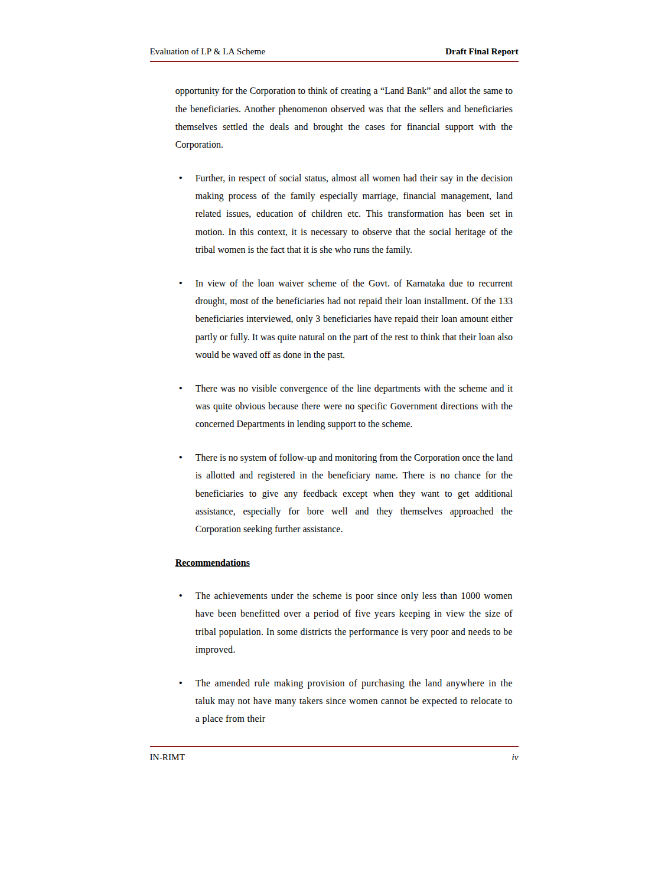Evaluation of LP & LA Scheme
Draft Final Report
opportunity for the Corporation to think of creating a “Land Bank” and allot the same to the beneficiaries. Another phenomenon observed was that the sellers and beneficiaries themselves settled the deals and brought the cases for financial support with the Corporation.
Further, in respect of social status, almost all women had their say in the decision making process of the family especially marriage, financial management, land related issues, education of children etc. This transformation has been set in motion. In this context, it is necessary to observe that the social heritage of the tribal women is the fact that it is she who runs the family.
In view of the loan waiver scheme of the Govt. of Karnataka due to recurrent drought, most of the beneficiaries had not repaid their loan installment. Of the 133 beneficiaries interviewed, only 3 beneficiaries have repaid their loan amount either partly or fully. It was quite natural on the part of the rest to think that their loan also would be waved off as done in the past.
There was no visible convergence of the line departments with the scheme and it was quite obvious because there were no specific Government directions with the concerned Departments in lending support to the scheme.
There is no system of follow-up and monitoring from the Corporation once the land is allotted and registered in the beneficiary name. There is no chance for the beneficiaries to give any feedback except when they want to get additional assistance, especially for bore well and they themselves approached the Corporation seeking further assistance.
Recommendations
The achievements under the scheme is poor since only less than 1000 women have been benefitted over a period of five years keeping in view the size of tribal population. In some districts the performance is very poor and needs to be improved.
The amended rule making provision of purchasing the land anywhere in the taluk may not have many takers since women cannot be expected to relocate to a place from their
IN-RIMT
iv